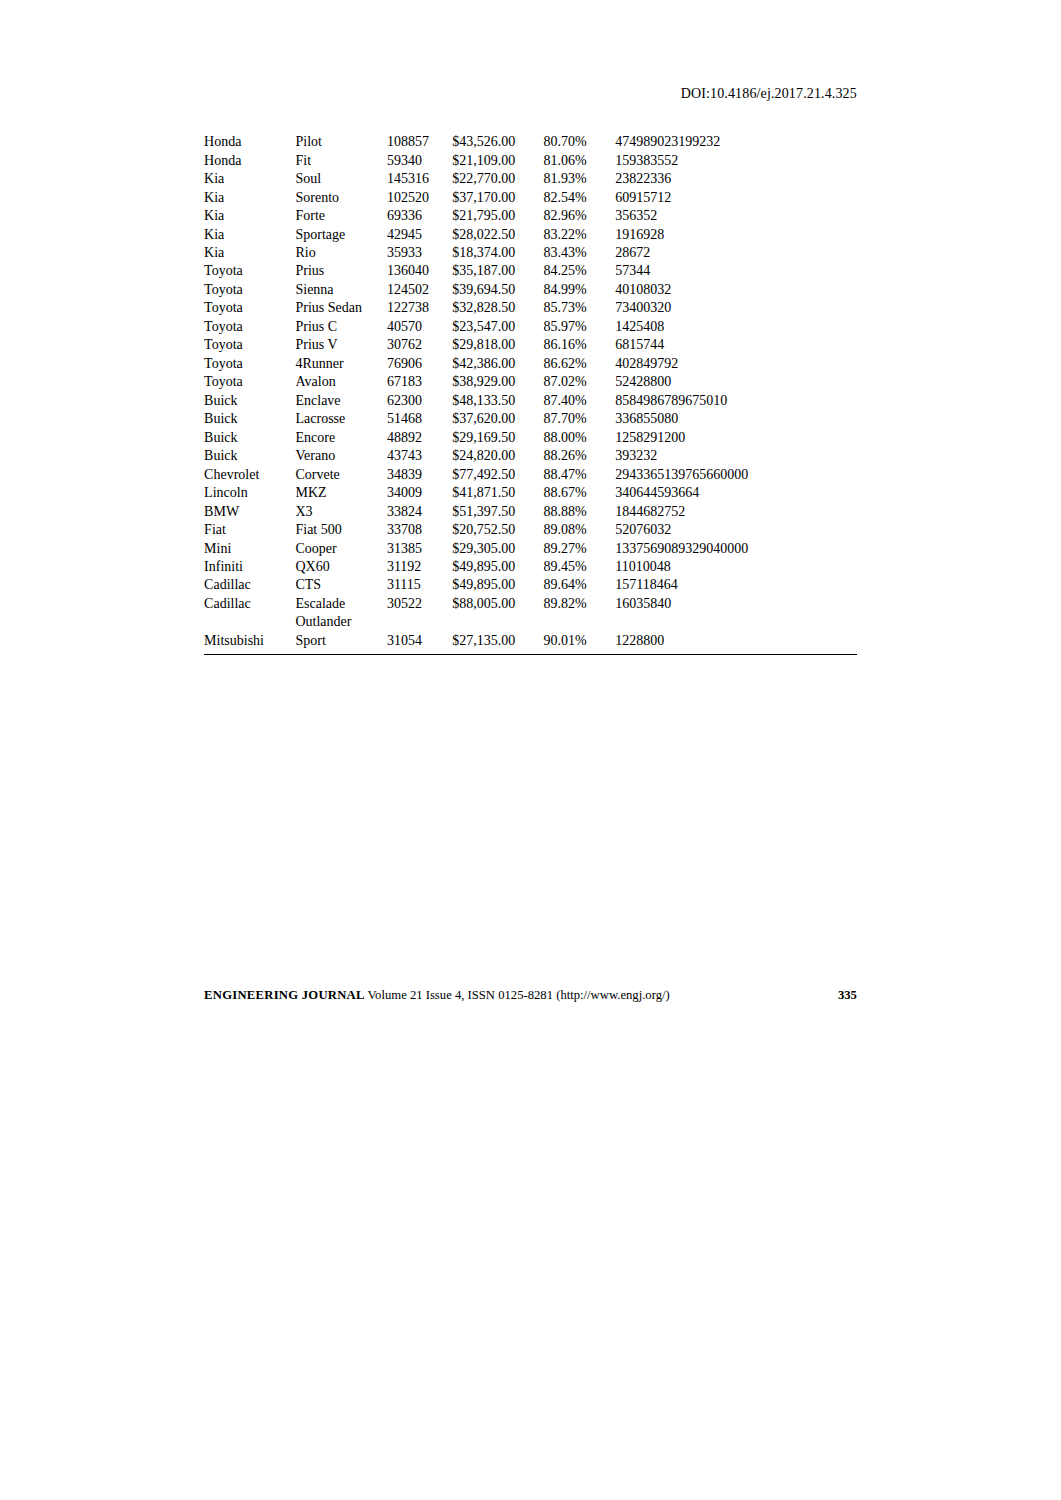DOI:10.4186/ej.2017.21.4.325
| Honda | Pilot | 108857 | $43,526.00 | 80.70% | 474989023199232 |
| Honda | Fit | 59340 | $21,109.00 | 81.06% | 159383552 |
| Kia | Soul | 145316 | $22,770.00 | 81.93% | 23822336 |
| Kia | Sorento | 102520 | $37,170.00 | 82.54% | 60915712 |
| Kia | Forte | 69336 | $21,795.00 | 82.96% | 356352 |
| Kia | Sportage | 42945 | $28,022.50 | 83.22% | 1916928 |
| Kia | Rio | 35933 | $18,374.00 | 83.43% | 28672 |
| Toyota | Prius | 136040 | $35,187.00 | 84.25% | 57344 |
| Toyota | Sienna | 124502 | $39,694.50 | 84.99% | 40108032 |
| Toyota | Prius Sedan | 122738 | $32,828.50 | 85.73% | 73400320 |
| Toyota | Prius C | 40570 | $23,547.00 | 85.97% | 1425408 |
| Toyota | Prius V | 30762 | $29,818.00 | 86.16% | 6815744 |
| Toyota | 4Runner | 76906 | $42,386.00 | 86.62% | 402849792 |
| Toyota | Avalon | 67183 | $38,929.00 | 87.02% | 52428800 |
| Buick | Enclave | 62300 | $48,133.50 | 87.40% | 8584986789675010 |
| Buick | Lacrosse | 51468 | $37,620.00 | 87.70% | 336855080 |
| Buick | Encore | 48892 | $29,169.50 | 88.00% | 1258291200 |
| Buick | Verano | 43743 | $24,820.00 | 88.26% | 393232 |
| Chevrolet | Corvete | 34839 | $77,492.50 | 88.47% | 2943365139765660000 |
| Lincoln | MKZ | 34009 | $41,871.50 | 88.67% | 340644593664 |
| BMW | X3 | 33824 | $51,397.50 | 88.88% | 1844682752 |
| Fiat | Fiat 500 | 33708 | $20,752.50 | 89.08% | 52076032 |
| Mini | Cooper | 31385 | $29,305.00 | 89.27% | 1337569089329040000 |
| Infiniti | QX60 | 31192 | $49,895.00 | 89.45% | 11010048 |
| Cadillac | CTS | 31115 | $49,895.00 | 89.64% | 157118464 |
| Cadillac | Escalade | 30522 | $88,005.00 | 89.82% | 16035840 |
| | Outlander | | | | |
| Mitsubishi | Sport | 31054 | $27,135.00 | 90.01% | 1228800 |
ENGINEERING JOURNAL Volume 21 Issue 4, ISSN 0125-8281 (http://www.engj.org/)
335